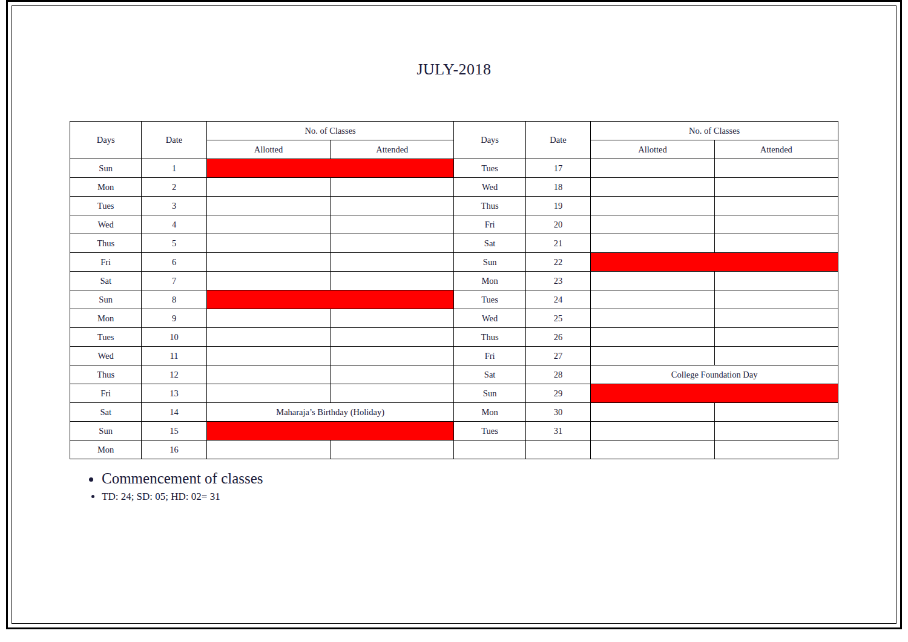JULY-2018
| Days | Date | No. of Classes | Days | Date | No. of Classes |
| --- | --- | --- | --- | --- | --- |
| Allotted | Attended | Allotted | Attended |
| Sun | 1 | | Tues | 17 | | |
| Mon | 2 | | | Wed | 18 | | |
| Tues | 3 | | | Thus | 19 | | |
| Wed | 4 | | | Fri | 20 | | |
| Thus | 5 | | | Sat | 21 | | |
| Fri | 6 | | | Sun | 22 | |
| Sat | 7 | | | Mon | 23 | | |
| Sun | 8 | | Tues | 24 | | |
| Mon | 9 | | | Wed | 25 | | |
| Tues | 10 | | | Thus | 26 | | |
| Wed | 11 | | | Fri | 27 | | |
| Thus | 12 | | | Sat | 28 | College Foundation Day |
| Fri | 13 | | | Sun | 29 | |
| Sat | 14 | Maharaja’s Birthday (Holiday) | Mon | 30 | | |
| Sun | 15 | | Tues | 31 | | |
| Mon | 16 | | | | | | |
Commencement of classes
TD: 24; SD: 05; HD: 02= 31